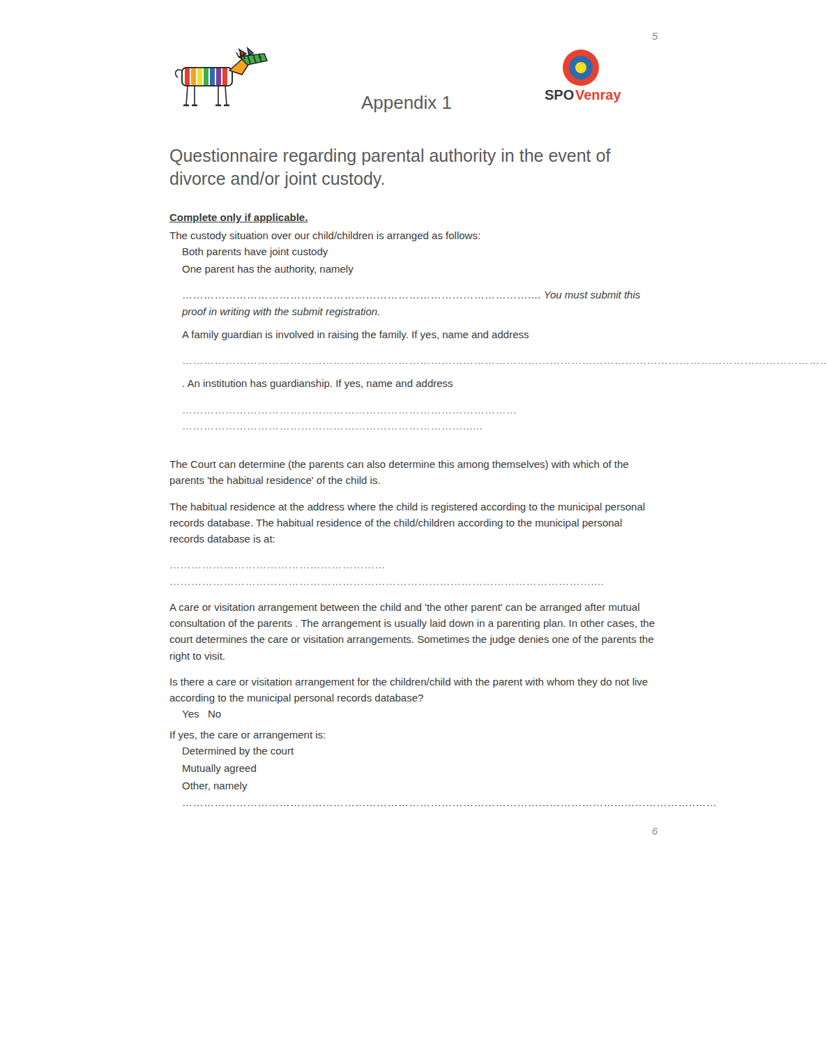5
Appendix 1
SPO Venray
Questionnaire regarding parental authority in the event of divorce and/or joint custody.
Complete only if applicable.
The custody situation over our child/children is arranged as follows:
Both parents have joint custody
One parent has the authority, namely
…………………………………………………………………………………….... You must submit this proof in writing with the submit registration.
A family guardian is involved in raising the family. If yes, name and address
…………………………………………………………………………………………………………………………………………………………………
. An institution has guardianship. If yes, name and address
………………………………………………………………………………… ……………………………………………………………………......
The Court can determine (the parents can also determine this among themselves) with which of the parents 'the habitual residence' of the child is.
The habitual residence at the address where the child is registered according to the municipal personal records database. The habitual residence of the child/children according to the municipal personal records database is at:
…………………………………………………… ………………………………………………………………………………………………………....
A care or visitation arrangement between the child and 'the other parent' can be arranged after mutual consultation of the parents . The arrangement is usually laid down in a parenting plan. In other cases, the court determines the care or visitation arrangements. Sometimes the judge denies one of the parents the right to visit.
Is there a care or visitation arrangement for the children/child with the parent with whom they do not live according to the municipal personal records database?
Yes No
If yes, the care or arrangement is:
Determined by the court
Mutually agreed
Other, namely …………………………………………………………………………………………………………...………………..……
6